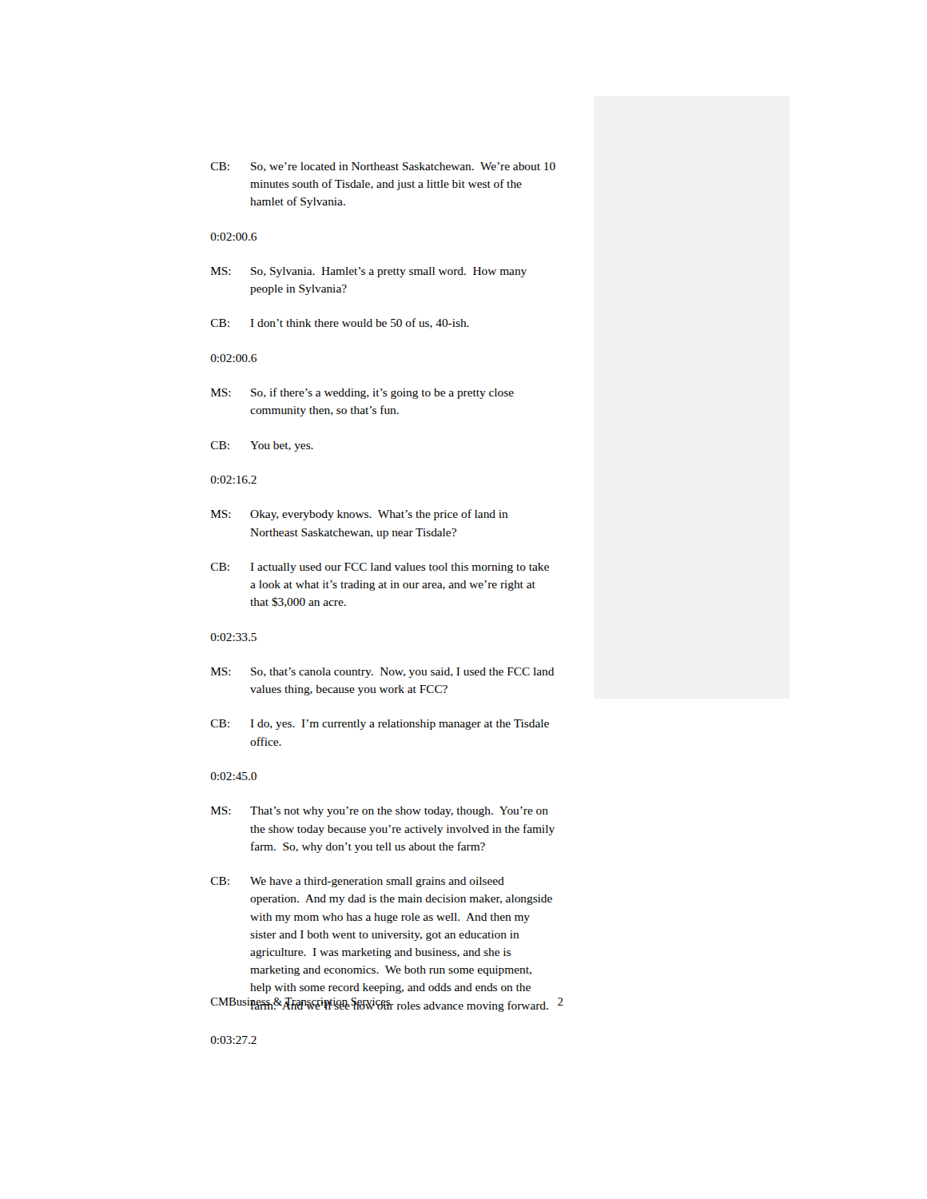CB:
So, we’re located in Northeast Saskatchewan. We’re about 10 minutes south of Tisdale, and just a little bit west of the hamlet of Sylvania.
0:02:00.6
MS:
So, Sylvania. Hamlet’s a pretty small word. How many people in Sylvania?
CB:
I don’t think there would be 50 of us, 40-ish.
0:02:00.6
MS:
So, if there’s a wedding, it’s going to be a pretty close community then, so that’s fun.
CB:
You bet, yes.
0:02:16.2
MS:
Okay, everybody knows. What’s the price of land in Northeast Saskatchewan, up near Tisdale?
CB:
I actually used our FCC land values tool this morning to take a look at what it’s trading at in our area, and we’re right at that $3,000 an acre.
0:02:33.5
MS:
So, that’s canola country. Now, you said, I used the FCC land values thing, because you work at FCC?
CB:
I do, yes. I’m currently a relationship manager at the Tisdale office.
0:02:45.0
MS:
That’s not why you’re on the show today, though. You’re on the show today because you’re actively involved in the family farm. So, why don’t you tell us about the farm?
CB:
We have a third-generation small grains and oilseed operation. And my dad is the main decision maker, alongside with my mom who has a huge role as well. And then my sister and I both went to university, got an education in agriculture. I was marketing and business, and she is marketing and economics. We both run some equipment, help with some record keeping, and odds and ends on the farm. And we’ll see how our roles advance moving forward.
0:03:27.2
CMBusiness & Transcription Services
2